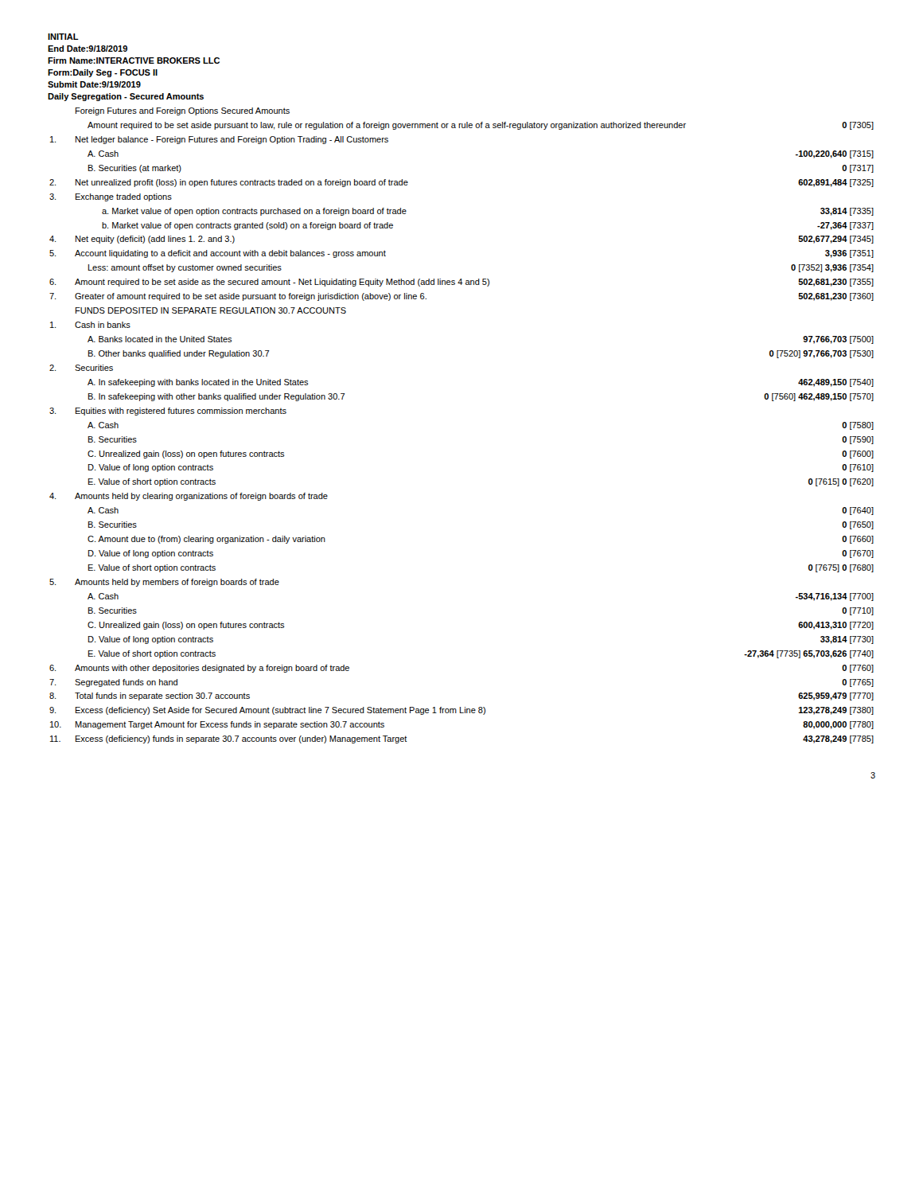INITIAL
End Date:9/18/2019
Firm Name:INTERACTIVE BROKERS LLC
Form:Daily Seg - FOCUS II
Submit Date:9/19/2019
Daily Segregation - Secured Amounts
| | Foreign Futures and Foreign Options Secured Amounts | |
| | Amount required to be set aside pursuant to law, rule or regulation of a foreign government or a rule of a self-regulatory organization authorized thereunder | 0 [7305] |
| 1. | Net ledger balance - Foreign Futures and Foreign Option Trading - All Customers | |
| | A. Cash | -100,220,640 [7315] |
| | B. Securities (at market) | 0 [7317] |
| 2. | Net unrealized profit (loss) in open futures contracts traded on a foreign board of trade | 602,891,484 [7325] |
| 3. | Exchange traded options | |
| | a. Market value of open option contracts purchased on a foreign board of trade | 33,814 [7335] |
| | b. Market value of open contracts granted (sold) on a foreign board of trade | -27,364 [7337] |
| 4. | Net equity (deficit) (add lines 1. 2. and 3.) | 502,677,294 [7345] |
| 5. | Account liquidating to a deficit and account with a debit balances - gross amount | 3,936 [7351] |
| | Less: amount offset by customer owned securities | 0 [7352] 3,936 [7354] |
| 6. | Amount required to be set aside as the secured amount - Net Liquidating Equity Method (add lines 4 and 5) | 502,681,230 [7355] |
| 7. | Greater of amount required to be set aside pursuant to foreign jurisdiction (above) or line 6. | 502,681,230 [7360] |
| | FUNDS DEPOSITED IN SEPARATE REGULATION 30.7 ACCOUNTS | |
| 1. | Cash in banks | |
| | A. Banks located in the United States | 97,766,703 [7500] |
| | B. Other banks qualified under Regulation 30.7 | 0 [7520] 97,766,703 [7530] |
| 2. | Securities | |
| | A. In safekeeping with banks located in the United States | 462,489,150 [7540] |
| | B. In safekeeping with other banks qualified under Regulation 30.7 | 0 [7560] 462,489,150 [7570] |
| 3. | Equities with registered futures commission merchants | |
| | A. Cash | 0 [7580] |
| | B. Securities | 0 [7590] |
| | C. Unrealized gain (loss) on open futures contracts | 0 [7600] |
| | D. Value of long option contracts | 0 [7610] |
| | E. Value of short option contracts | 0 [7615] 0 [7620] |
| 4. | Amounts held by clearing organizations of foreign boards of trade | |
| | A. Cash | 0 [7640] |
| | B. Securities | 0 [7650] |
| | C. Amount due to (from) clearing organization - daily variation | 0 [7660] |
| | D. Value of long option contracts | 0 [7670] |
| | E. Value of short option contracts | 0 [7675] 0 [7680] |
| 5. | Amounts held by members of foreign boards of trade | |
| | A. Cash | -534,716,134 [7700] |
| | B. Securities | 0 [7710] |
| | C. Unrealized gain (loss) on open futures contracts | 600,413,310 [7720] |
| | D. Value of long option contracts | 33,814 [7730] |
| | E. Value of short option contracts | -27,364 [7735] 65,703,626 [7740] |
| 6. | Amounts with other depositories designated by a foreign board of trade | 0 [7760] |
| 7. | Segregated funds on hand | 0 [7765] |
| 8. | Total funds in separate section 30.7 accounts | 625,959,479 [7770] |
| 9. | Excess (deficiency) Set Aside for Secured Amount (subtract line 7 Secured Statement Page 1 from Line 8) | 123,278,249 [7380] |
| 10. | Management Target Amount for Excess funds in separate section 30.7 accounts | 80,000,000 [7780] |
| 11. | Excess (deficiency) funds in separate 30.7 accounts over (under) Management Target | 43,278,249 [7785] |
3